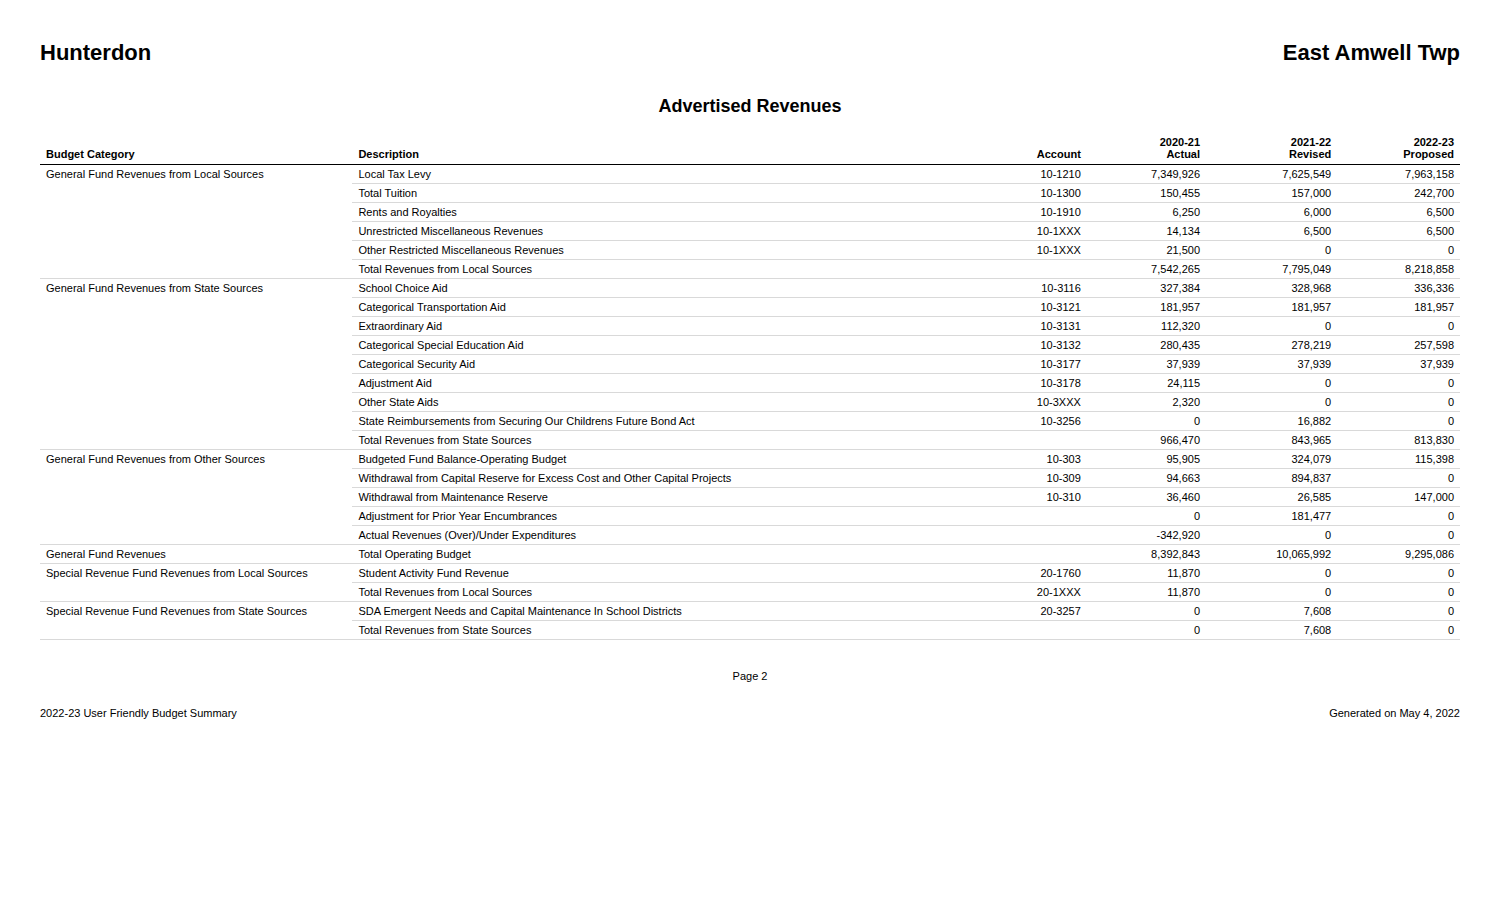Hunterdon
East Amwell Twp
Advertised Revenues
| Budget Category | Description | Account | 2020-21 Actual | 2021-22 Revised | 2022-23 Proposed |
| --- | --- | --- | --- | --- | --- |
| General Fund Revenues from Local Sources | Local Tax Levy | 10-1210 | 7,349,926 | 7,625,549 | 7,963,158 |
| Total Tuition | 10-1300 | 150,455 | 157,000 | 242,700 |
| Rents and Royalties | 10-1910 | 6,250 | 6,000 | 6,500 |
| Unrestricted Miscellaneous Revenues | 10-1XXX | 14,134 | 6,500 | 6,500 |
| Other Restricted Miscellaneous Revenues | 10-1XXX | 21,500 | 0 | 0 |
| Total Revenues from Local Sources | | 7,542,265 | 7,795,049 | 8,218,858 |
| General Fund Revenues from State Sources | School Choice Aid | 10-3116 | 327,384 | 328,968 | 336,336 |
| Categorical Transportation Aid | 10-3121 | 181,957 | 181,957 | 181,957 |
| Extraordinary Aid | 10-3131 | 112,320 | 0 | 0 |
| Categorical Special Education Aid | 10-3132 | 280,435 | 278,219 | 257,598 |
| Categorical Security Aid | 10-3177 | 37,939 | 37,939 | 37,939 |
| Adjustment Aid | 10-3178 | 24,115 | 0 | 0 |
| Other State Aids | 10-3XXX | 2,320 | 0 | 0 |
| State Reimbursements from Securing Our Childrens Future Bond Act | 10-3256 | 0 | 16,882 | 0 |
| Total Revenues from State Sources | | 966,470 | 843,965 | 813,830 |
| General Fund Revenues from Other Sources | Budgeted Fund Balance-Operating Budget | 10-303 | 95,905 | 324,079 | 115,398 |
| Withdrawal from Capital Reserve for Excess Cost and Other Capital Projects | 10-309 | 94,663 | 894,837 | 0 |
| Withdrawal from Maintenance Reserve | 10-310 | 36,460 | 26,585 | 147,000 |
| Adjustment for Prior Year Encumbrances | | 0 | 181,477 | 0 |
| Actual Revenues (Over)/Under Expenditures | | -342,920 | 0 | 0 |
| General Fund Revenues | Total Operating Budget | | 8,392,843 | 10,065,992 | 9,295,086 |
| Special Revenue Fund Revenues from Local Sources | Student Activity Fund Revenue | 20-1760 | 11,870 | 0 | 0 |
| Total Revenues from Local Sources | 20-1XXX | 11,870 | 0 | 0 |
| Special Revenue Fund Revenues from State Sources | SDA Emergent Needs and Capital Maintenance In School Districts | 20-3257 | 0 | 7,608 | 0 |
| Total Revenues from State Sources | | 0 | 7,608 | 0 |
Page 2
2022-23 User Friendly Budget Summary Generated on May 4, 2022